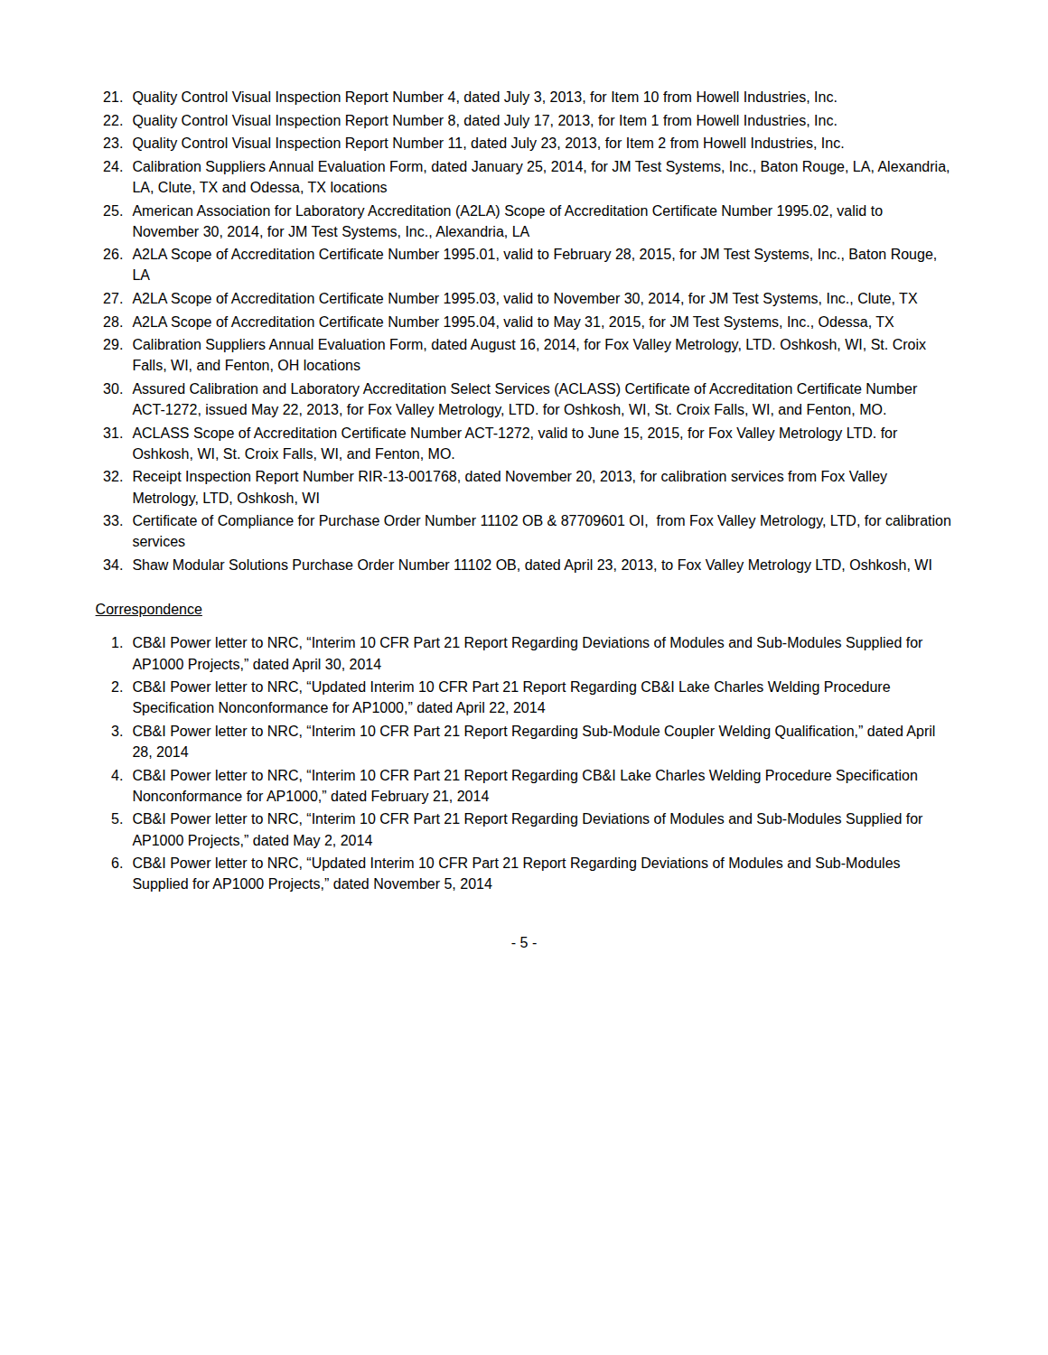Quality Control Visual Inspection Report Number 4, dated July 3, 2013, for Item 10 from Howell Industries, Inc.
Quality Control Visual Inspection Report Number 8, dated July 17, 2013, for Item 1 from Howell Industries, Inc.
Quality Control Visual Inspection Report Number 11, dated July 23, 2013, for Item 2 from Howell Industries, Inc.
Calibration Suppliers Annual Evaluation Form, dated January 25, 2014, for JM Test Systems, Inc., Baton Rouge, LA, Alexandria, LA, Clute, TX and Odessa, TX locations
American Association for Laboratory Accreditation (A2LA) Scope of Accreditation Certificate Number 1995.02, valid to November 30, 2014, for JM Test Systems, Inc., Alexandria, LA
A2LA Scope of Accreditation Certificate Number 1995.01, valid to February 28, 2015, for JM Test Systems, Inc., Baton Rouge, LA
A2LA Scope of Accreditation Certificate Number 1995.03, valid to November 30, 2014, for JM Test Systems, Inc., Clute, TX
A2LA Scope of Accreditation Certificate Number 1995.04, valid to May 31, 2015, for JM Test Systems, Inc., Odessa, TX
Calibration Suppliers Annual Evaluation Form, dated August 16, 2014, for Fox Valley Metrology, LTD. Oshkosh, WI, St. Croix Falls, WI, and Fenton, OH locations
Assured Calibration and Laboratory Accreditation Select Services (ACLASS) Certificate of Accreditation Certificate Number ACT-1272, issued May 22, 2013, for Fox Valley Metrology, LTD. for Oshkosh, WI, St. Croix Falls, WI, and Fenton, MO.
ACLASS Scope of Accreditation Certificate Number ACT-1272, valid to June 15, 2015, for Fox Valley Metrology LTD. for Oshkosh, WI, St. Croix Falls, WI, and Fenton, MO.
Receipt Inspection Report Number RIR-13-001768, dated November 20, 2013, for calibration services from Fox Valley Metrology, LTD, Oshkosh, WI
Certificate of Compliance for Purchase Order Number 11102 OB & 87709601 OI, from Fox Valley Metrology, LTD, for calibration services
Shaw Modular Solutions Purchase Order Number 11102 OB, dated April 23, 2013, to Fox Valley Metrology LTD, Oshkosh, WI
Correspondence
CB&I Power letter to NRC, “Interim 10 CFR Part 21 Report Regarding Deviations of Modules and Sub-Modules Supplied for AP1000 Projects,” dated April 30, 2014
CB&I Power letter to NRC, “Updated Interim 10 CFR Part 21 Report Regarding CB&I Lake Charles Welding Procedure Specification Nonconformance for AP1000,” dated April 22, 2014
CB&I Power letter to NRC, “Interim 10 CFR Part 21 Report Regarding Sub-Module Coupler Welding Qualification,” dated April 28, 2014
CB&I Power letter to NRC, “Interim 10 CFR Part 21 Report Regarding CB&I Lake Charles Welding Procedure Specification Nonconformance for AP1000,” dated February 21, 2014
CB&I Power letter to NRC, “Interim 10 CFR Part 21 Report Regarding Deviations of Modules and Sub-Modules Supplied for AP1000 Projects,” dated May 2, 2014
CB&I Power letter to NRC, “Updated Interim 10 CFR Part 21 Report Regarding Deviations of Modules and Sub-Modules Supplied for AP1000 Projects,” dated November 5, 2014
- 5 -